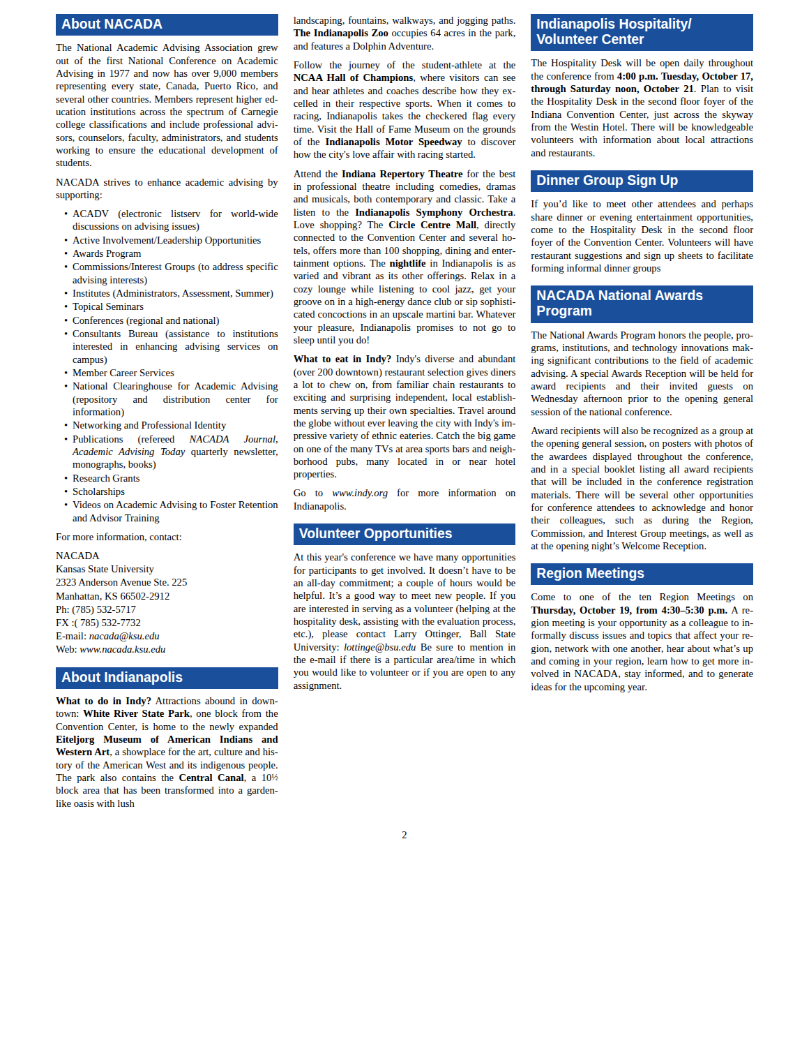About NACADA
The National Academic Advising Association grew out of the first National Conference on Academic Advising in 1977 and now has over 9,000 members representing every state, Canada, Puerto Rico, and several other countries. Members represent higher education institutions across the spectrum of Carnegie college classifications and include professional advisors, counselors, faculty, administrators, and students working to ensure the educational development of students.
NACADA strives to enhance academic advising by supporting:
ACADV (electronic listserv for world-wide discussions on advising issues)
Active Involvement/Leadership Opportunities
Awards Program
Commissions/Interest Groups (to address specific advising interests)
Institutes (Administrators, Assessment, Summer)
Topical Seminars
Conferences (regional and national)
Consultants Bureau (assistance to institutions interested in enhancing advising services on campus)
Member Career Services
National Clearinghouse for Academic Advising (repository and distribution center for information)
Networking and Professional Identity
Publications (refereed NACADA Journal, Academic Advising Today quarterly newsletter, monographs, books)
Research Grants
Scholarships
Videos on Academic Advising to Foster Retention and Advisor Training
For more information, contact:
NACADA
Kansas State University
2323 Anderson Avenue Ste. 225
Manhattan, KS 66502-2912
Ph: (785) 532-5717
FX :( 785) 532-7732
E-mail: nacada@ksu.edu
Web: www.nacada.ksu.edu
About Indianapolis
What to do in Indy? Attractions abound in downtown: White River State Park, one block from the Convention Center, is home to the newly expanded Eiteljorg Museum of American Indians and Western Art, a showplace for the art, culture and history of the American West and its indigenous people. The park also contains the Central Canal, a 10½ block area that has been transformed into a garden-like oasis with lush
landscaping, fountains, walkways, and jogging paths. The Indianapolis Zoo occupies 64 acres in the park, and features a Dolphin Adventure.
Follow the journey of the student-athlete at the NCAA Hall of Champions, where visitors can see and hear athletes and coaches describe how they excelled in their respective sports. When it comes to racing, Indianapolis takes the checkered flag every time. Visit the Hall of Fame Museum on the grounds of the Indianapolis Motor Speedway to discover how the city's love affair with racing started.
Attend the Indiana Repertory Theatre for the best in professional theatre including comedies, dramas and musicals, both contemporary and classic. Take a listen to the Indianapolis Symphony Orchestra. Love shopping? The Circle Centre Mall, directly connected to the Convention Center and several hotels, offers more than 100 shopping, dining and entertainment options. The nightlife in Indianapolis is as varied and vibrant as its other offerings. Relax in a cozy lounge while listening to cool jazz, get your groove on in a high-energy dance club or sip sophisticated concoctions in an upscale martini bar. Whatever your pleasure, Indianapolis promises to not go to sleep until you do!
What to eat in Indy? Indy's diverse and abundant (over 200 downtown) restaurant selection gives diners a lot to chew on, from familiar chain restaurants to exciting and surprising independent, local establishments serving up their own specialties. Travel around the globe without ever leaving the city with Indy's impressive variety of ethnic eateries. Catch the big game on one of the many TVs at area sports bars and neighborhood pubs, many located in or near hotel properties.
Go to www.indy.org for more information on Indianapolis.
Volunteer Opportunities
At this year's conference we have many opportunities for participants to get involved. It doesn’t have to be an all-day commitment; a couple of hours would be helpful. It’s a good way to meet new people. If you are interested in serving as a volunteer (helping at the hospitality desk, assisting with the evaluation process, etc.), please contact Larry Ottinger, Ball State University: lottinge@bsu.edu Be sure to mention in the e-mail if there is a particular area/time in which you would like to volunteer or if you are open to any assignment.
Indianapolis Hospitality/ Volunteer Center
The Hospitality Desk will be open daily throughout the conference from 4:00 p.m. Tuesday, October 17, through Saturday noon, October 21. Plan to visit the Hospitality Desk in the second floor foyer of the Indiana Convention Center, just across the skyway from the Westin Hotel. There will be knowledgeable volunteers with information about local attractions and restaurants.
Dinner Group Sign Up
If you’d like to meet other attendees and perhaps share dinner or evening entertainment opportunities, come to the Hospitality Desk in the second floor foyer of the Convention Center. Volunteers will have restaurant suggestions and sign up sheets to facilitate forming informal dinner groups
NACADA National Awards Program
The National Awards Program honors the people, programs, institutions, and technology innovations making significant contributions to the field of academic advising. A special Awards Reception will be held for award recipients and their invited guests on Wednesday afternoon prior to the opening general session of the national conference.
Award recipients will also be recognized as a group at the opening general session, on posters with photos of the awardees displayed throughout the conference, and in a special booklet listing all award recipients that will be included in the conference registration materials. There will be several other opportunities for conference attendees to acknowledge and honor their colleagues, such as during the Region, Commission, and Interest Group meetings, as well as at the opening night’s Welcome Reception.
Region Meetings
Come to one of the ten Region Meetings on Thursday, October 19, from 4:30–5:30 p.m. A region meeting is your opportunity as a colleague to informally discuss issues and topics that affect your region, network with one another, hear about what’s up and coming in your region, learn how to get more involved in NACADA, stay informed, and to generate ideas for the upcoming year.
2